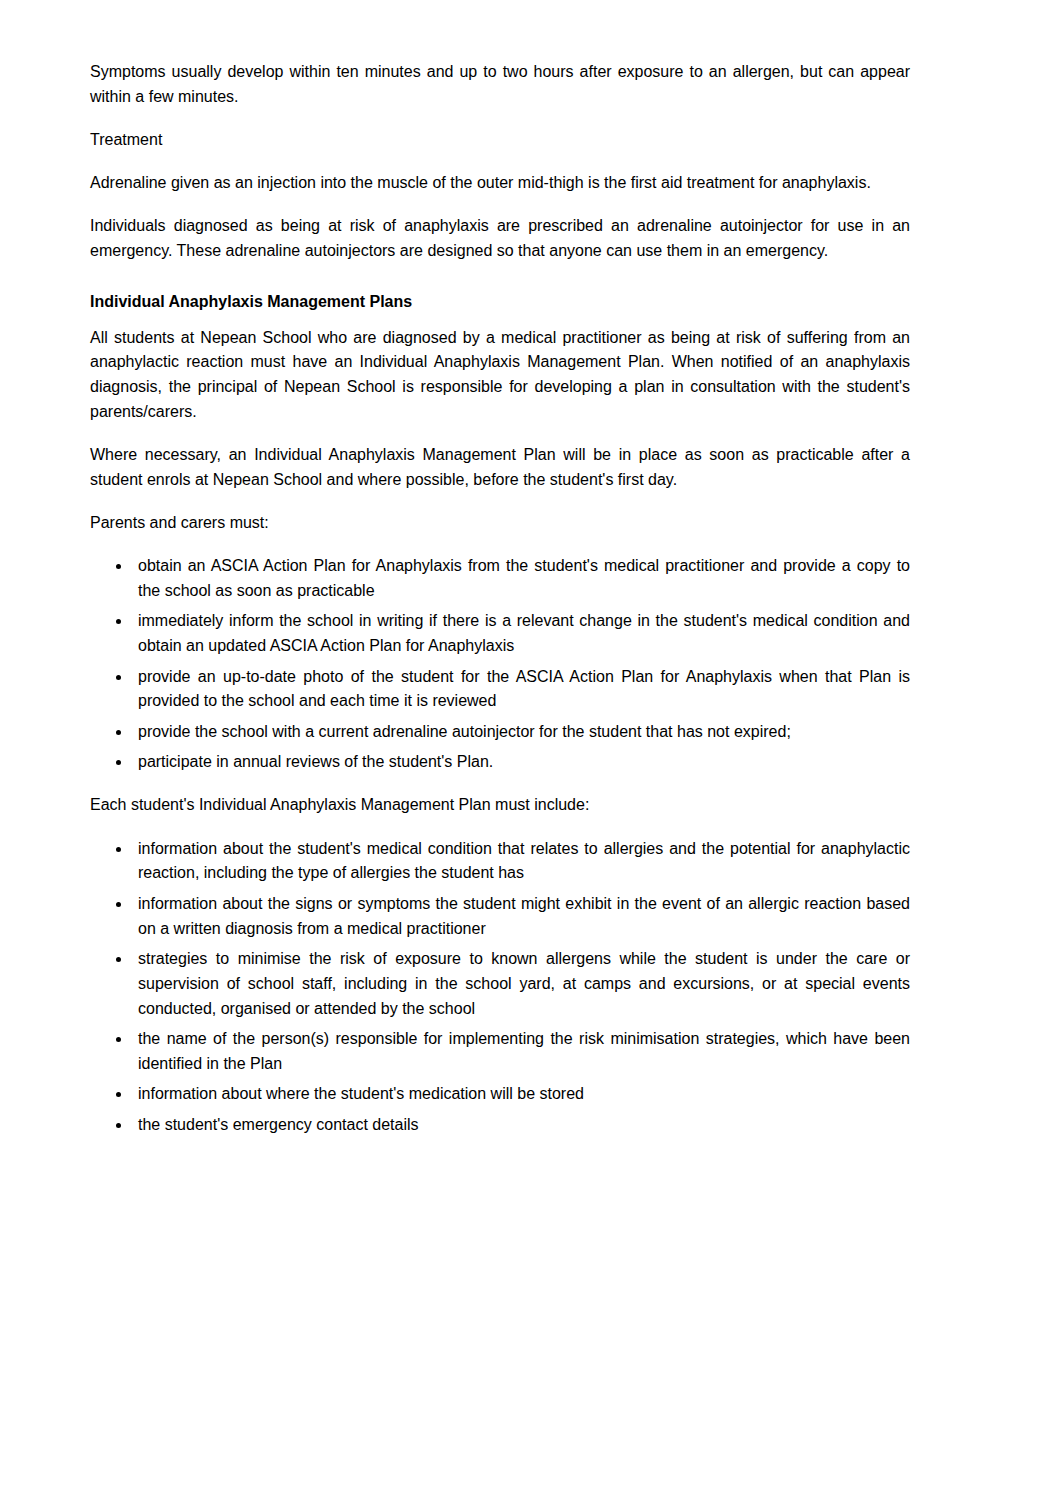Symptoms usually develop within ten minutes and up to two hours after exposure to an allergen, but can appear within a few minutes.
Treatment
Adrenaline given as an injection into the muscle of the outer mid-thigh is the first aid treatment for anaphylaxis.
Individuals diagnosed as being at risk of anaphylaxis are prescribed an adrenaline autoinjector for use in an emergency. These adrenaline autoinjectors are designed so that anyone can use them in an emergency.
Individual Anaphylaxis Management Plans
All students at Nepean School who are diagnosed by a medical practitioner as being at risk of suffering from an anaphylactic reaction must have an Individual Anaphylaxis Management Plan. When notified of an anaphylaxis diagnosis, the principal of Nepean School is responsible for developing a plan in consultation with the student's parents/carers.
Where necessary, an Individual Anaphylaxis Management Plan will be in place as soon as practicable after a student enrols at Nepean School and where possible, before the student's first day.
Parents and carers must:
obtain an ASCIA Action Plan for Anaphylaxis from the student's medical practitioner and provide a copy to the school as soon as practicable
immediately inform the school in writing if there is a relevant change in the student's medical condition and obtain an updated ASCIA Action Plan for Anaphylaxis
provide an up-to-date photo of the student for the ASCIA Action Plan for Anaphylaxis when that Plan is provided to the school and each time it is reviewed
provide the school with a current adrenaline autoinjector for the student that has not expired;
participate in annual reviews of the student's Plan.
Each student's Individual Anaphylaxis Management Plan must include:
information about the student's medical condition that relates to allergies and the potential for anaphylactic reaction, including the type of allergies the student has
information about the signs or symptoms the student might exhibit in the event of an allergic reaction based on a written diagnosis from a medical practitioner
strategies to minimise the risk of exposure to known allergens while the student is under the care or supervision of school staff, including in the school yard, at camps and excursions, or at special events conducted, organised or attended by the school
the name of the person(s) responsible for implementing the risk minimisation strategies, which have been identified in the Plan
information about where the student's medication will be stored
the student's emergency contact details